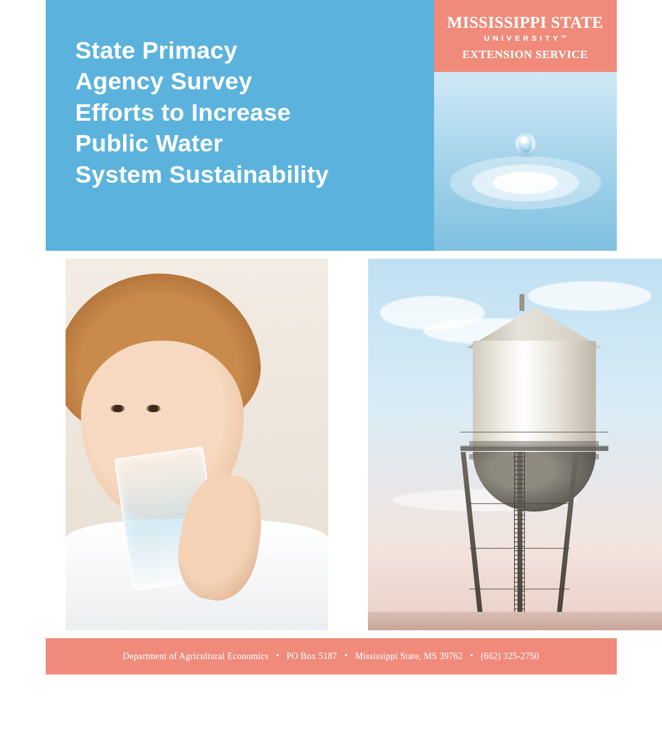State Primacy
Agency Survey
Efforts to Increase
Public Water
System Sustainability
MISSISSIPPI STATE
UNIVERSITYTM
EXTENSION SERVICE
Department of Agricultural Economics • PO Box 5187 • Mississippi State, MS 39762 • (662) 325-2750